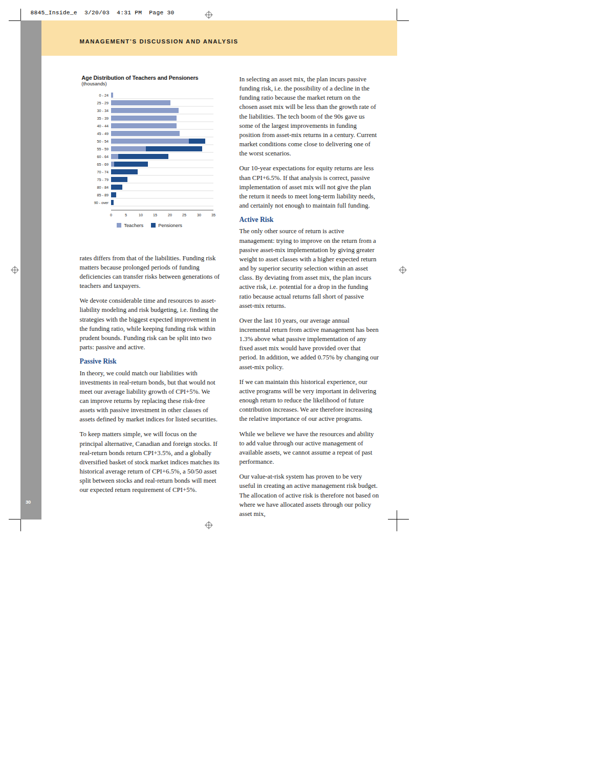8845_Inside_e 3/20/03 4:31 PM Page 30
30
MANAGEMENT’S DISCUSSION AND ANALYSIS
Age Distribution of Teachers and Pensioners
(thousands)
0 - 24 25 - 29 30 - 34 35 - 39 40 - 44 45 - 49 50 - 54 55 - 59 60 - 64 65 - 69 70 - 74 75 - 79 80 - 84 85 - 89 90 - over 0 5 10 15 20 25 30 35
Teachers
Pensioners
rates differs from that of the liabilities. Funding risk matters because prolonged periods of funding deficiencies can transfer risks between generations of teachers and taxpayers.
We devote considerable time and resources to asset-liability modeling and risk budgeting, i.e. finding the strategies with the biggest expected improvement in the funding ratio, while keeping funding risk within prudent bounds. Funding risk can be split into two parts: passive and active.
Passive Risk
In theory, we could match our liabilities with investments in real-return bonds, but that would not meet our average liability growth of CPI+5%. We can improve returns by replacing these risk-free assets with passive investment in other classes of assets defined by market indices for listed securities.
To keep matters simple, we will focus on the principal alternative, Canadian and foreign stocks. If real-return bonds return CPI+3.5%, and a globally diversified basket of stock market indices matches its historical average return of CPI+6.5%, a 50/50 asset split between stocks and real-return bonds will meet our expected return requirement of CPI+5%.
In selecting an asset mix, the plan incurs passive funding risk, i.e. the possibility of a decline in the funding ratio because the market return on the chosen asset mix will be less than the growth rate of the liabilities. The tech boom of the 90s gave us some of the largest improvements in funding position from asset-mix returns in a century. Current market conditions come close to delivering one of the worst scenarios.
Our 10-year expectations for equity returns are less than CPI+6.5%. If that analysis is correct, passive implementation of asset mix will not give the plan the return it needs to meet long-term liability needs, and certainly not enough to maintain full funding.
Active Risk
The only other source of return is active management: trying to improve on the return from a passive asset-mix implementation by giving greater weight to asset classes with a higher expected return and by superior security selection within an asset class. By deviating from asset mix, the plan incurs active risk, i.e. potential for a drop in the funding ratio because actual returns fall short of passive asset-mix returns.
Over the last 10 years, our average annual incremental return from active management has been 1.3% above what passive implementation of any fixed asset mix would have provided over that period. In addition, we added 0.75% by changing our asset-mix policy.
If we can maintain this historical experience, our active programs will be very important in delivering enough return to reduce the likelihood of future contribution increases. We are therefore increasing the relative importance of our active programs.
While we believe we have the resources and ability to add value through our active management of available assets, we cannot assume a repeat of past performance.
Our value-at-risk system has proven to be very useful in creating an active management risk budget. The allocation of active risk is therefore not based on where we have allocated assets through our policy asset mix,